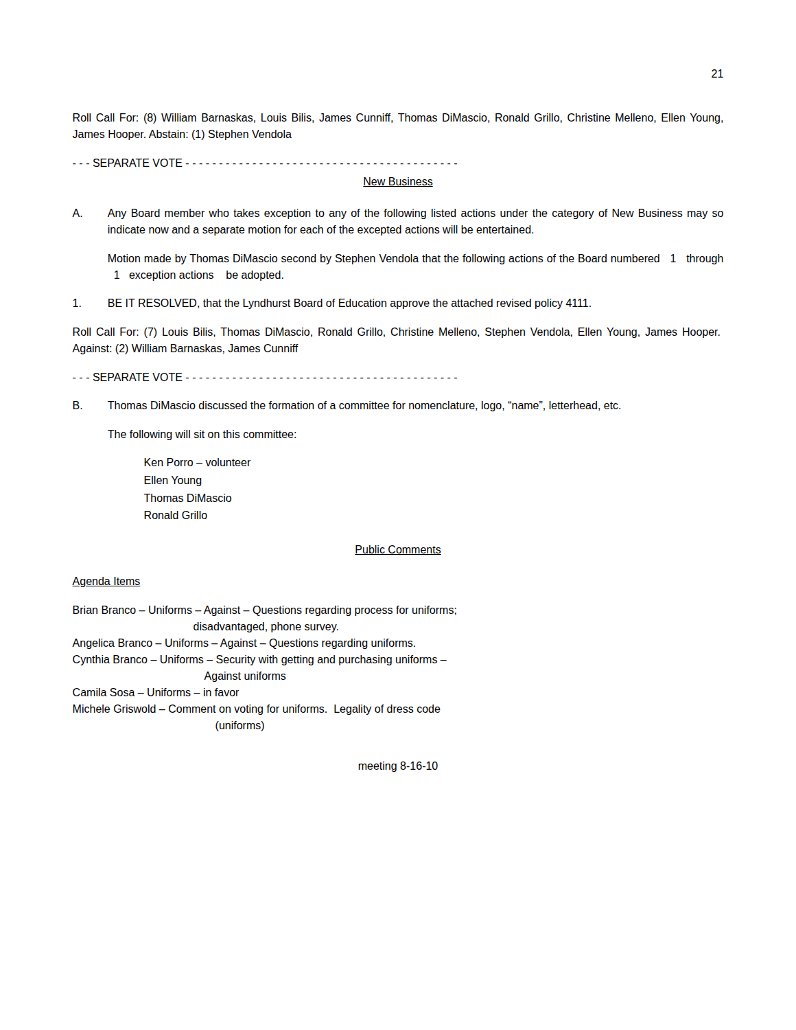21
Roll Call For: (8) William Barnaskas, Louis Bilis, James Cunniff, Thomas DiMascio, Ronald Grillo, Christine Melleno, Ellen Young, James Hooper. Abstain: (1) Stephen Vendola
- - - SEPARATE VOTE - - - - - - - - - - - - - - - - - - - - - - - - - - - - - - - - - - - - - - - - -
New Business
A.
Any Board member who takes exception to any of the following listed actions under the category of New Business may so indicate now and a separate motion for each of the excepted actions will be entertained.
Motion made by Thomas DiMascio second by Stephen Vendola that the following actions of the Board numbered 1 through 1 exception actions be adopted.
1.
BE IT RESOLVED, that the Lyndhurst Board of Education approve the attached revised policy 4111.
Roll Call For: (7) Louis Bilis, Thomas DiMascio, Ronald Grillo, Christine Melleno, Stephen Vendola, Ellen Young, James Hooper. Against: (2) William Barnaskas, James Cunniff
- - - SEPARATE VOTE - - - - - - - - - - - - - - - - - - - - - - - - - - - - - - - - - - - - - - - - -
B.
Thomas DiMascio discussed the formation of a committee for nomenclature, logo, “name”, letterhead, etc.
The following will sit on this committee:
Ken Porro – volunteer
Ellen Young
Thomas DiMascio
Ronald Grillo
Public Comments
Agenda Items
Brian Branco – Uniforms – Against – Questions regarding process for uniforms;
disadvantaged, phone survey.
Angelica Branco – Uniforms – Against – Questions regarding uniforms.
Cynthia Branco – Uniforms – Security with getting and purchasing uniforms –
Against uniforms
Camila Sosa – Uniforms – in favor
Michele Griswold – Comment on voting for uniforms. Legality of dress code
(uniforms)
meeting 8-16-10